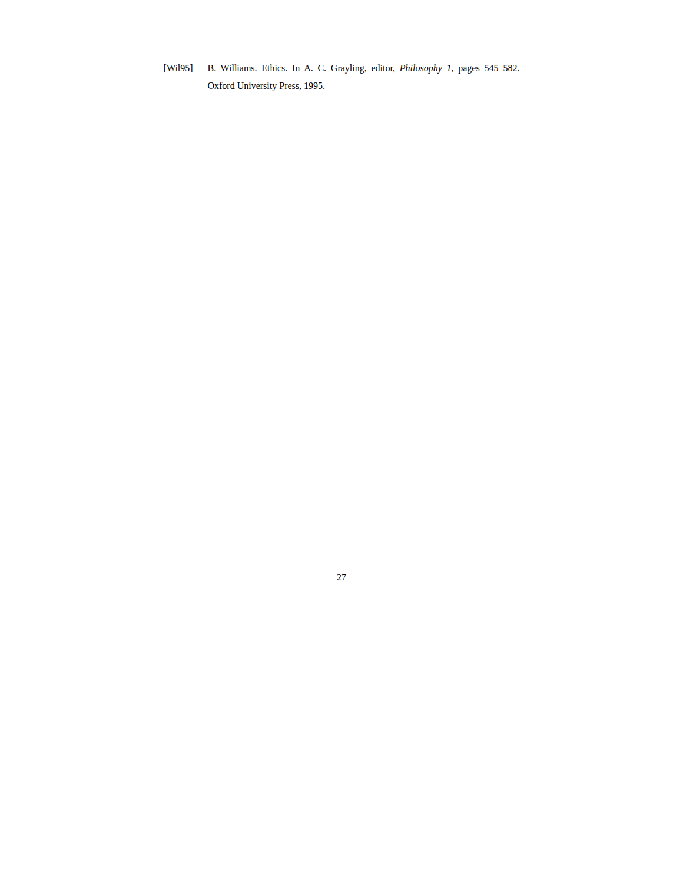[Wil95]
B. Williams. Ethics. In A. C. Grayling, editor, Philosophy 1, pages 545–582. Oxford University Press, 1995.
27